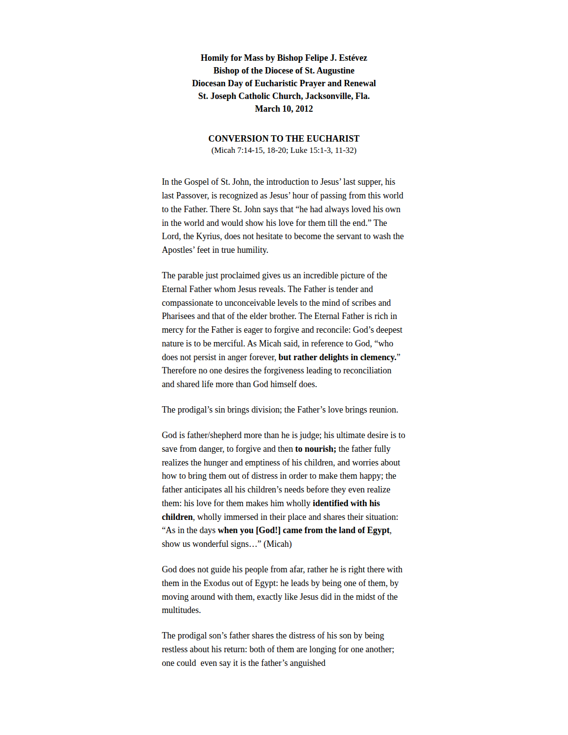Homily for Mass by Bishop Felipe J. Estévez
Bishop of the Diocese of St. Augustine
Diocesan Day of Eucharistic Prayer and Renewal
St. Joseph Catholic Church, Jacksonville, Fla.
March 10, 2012
CONVERSION TO THE EUCHARIST
(Micah 7:14-15, 18-20; Luke 15:1-3, 11-32)
In the Gospel of St. John, the introduction to Jesus’ last supper, his last Passover, is recognized as Jesus’ hour of passing from this world to the Father. There St. John says that “he had always loved his own in the world and would show his love for them till the end.” The Lord, the Kyrius, does not hesitate to become the servant to wash the Apostles’ feet in true humility.
The parable just proclaimed gives us an incredible picture of the Eternal Father whom Jesus reveals. The Father is tender and compassionate to unconceivable levels to the mind of scribes and Pharisees and that of the elder brother. The Eternal Father is rich in mercy for the Father is eager to forgive and reconcile: God’s deepest nature is to be merciful. As Micah said, in reference to God, “who does not persist in anger forever, but rather delights in clemency.” Therefore no one desires the forgiveness leading to reconciliation and shared life more than God himself does.
The prodigal’s sin brings division; the Father’s love brings reunion.
God is father/shepherd more than he is judge; his ultimate desire is to save from danger, to forgive and then to nourish; the father fully realizes the hunger and emptiness of his children, and worries about how to bring them out of distress in order to make them happy; the father anticipates all his children’s needs before they even realize them: his love for them makes him wholly identified with his children, wholly immersed in their place and shares their situation: “As in the days when you [God!] came from the land of Egypt, show us wonderful signs…” (Micah)
God does not guide his people from afar, rather he is right there with them in the Exodus out of Egypt: he leads by being one of them, by moving around with them, exactly like Jesus did in the midst of the multitudes.
The prodigal son’s father shares the distress of his son by being restless about his return: both of them are longing for one another; one could even say it is the father’s anguished